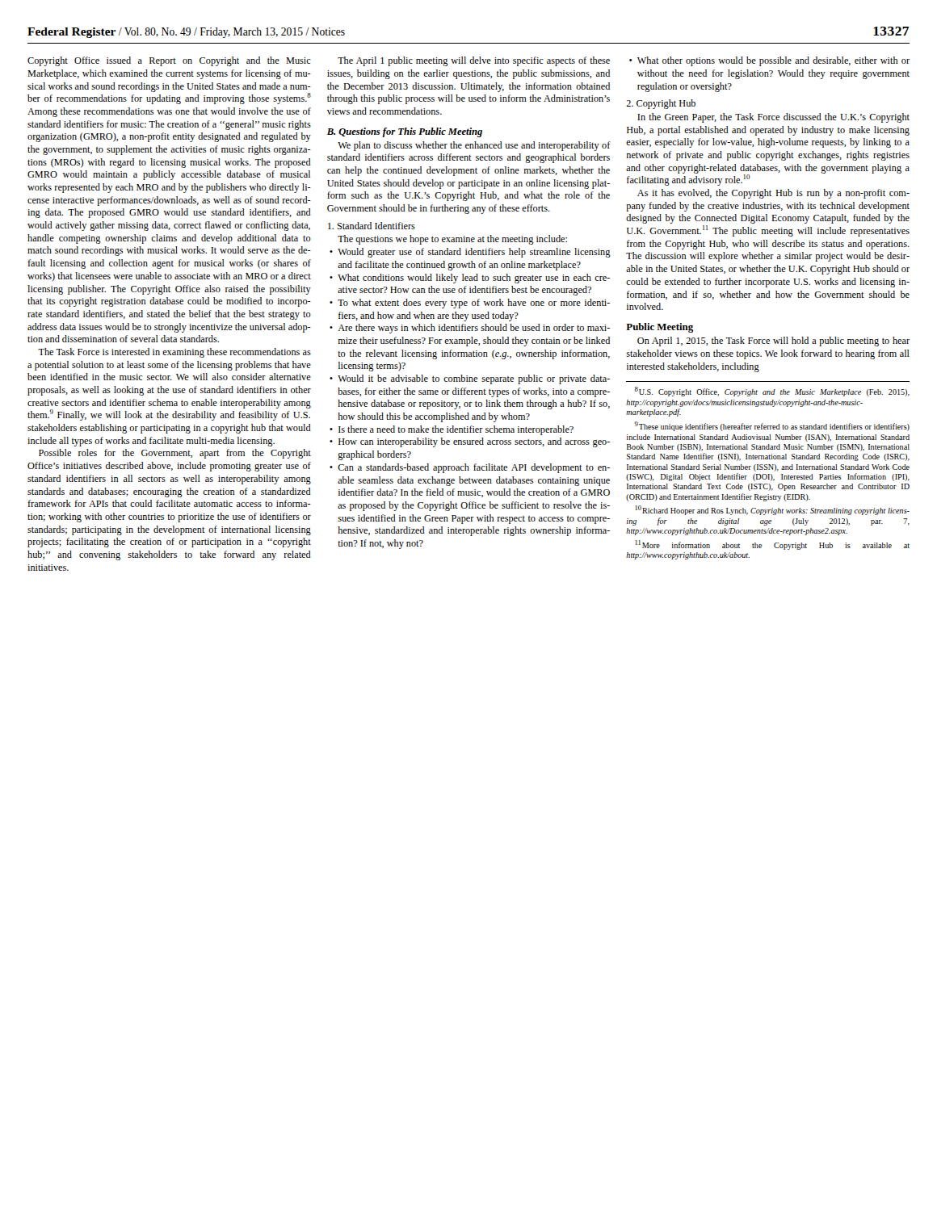Federal Register / Vol. 80, No. 49 / Friday, March 13, 2015 / Notices
13327
Copyright Office issued a Report on Copyright and the Music Marketplace, which examined the current systems for licensing of musical works and sound recordings in the United States and made a number of recommendations for updating and improving those systems.8 Among these recommendations was one that would involve the use of standard identifiers for music: The creation of a ‘‘general’’ music rights organization (GMRO), a non-profit entity designated and regulated by the government, to supplement the activities of music rights organizations (MROs) with regard to licensing musical works. The proposed GMRO would maintain a publicly accessible database of musical works represented by each MRO and by the publishers who directly license interactive performances/downloads, as well as of sound recording data. The proposed GMRO would use standard identifiers, and would actively gather missing data, correct flawed or conflicting data, handle competing ownership claims and develop additional data to match sound recordings with musical works. It would serve as the default licensing and collection agent for musical works (or shares of works) that licensees were unable to associate with an MRO or a direct licensing publisher. The Copyright Office also raised the possibility that its copyright registration database could be modified to incorporate standard identifiers, and stated the belief that the best strategy to address data issues would be to strongly incentivize the universal adoption and dissemination of several data standards.
The Task Force is interested in examining these recommendations as a potential solution to at least some of the licensing problems that have been identified in the music sector. We will also consider alternative proposals, as well as looking at the use of standard identifiers in other creative sectors and identifier schema to enable interoperability among them.9 Finally, we will look at the desirability and feasibility of U.S. stakeholders establishing or participating in a copyright hub that would include all types of works and facilitate multi-media licensing.
Possible roles for the Government, apart from the Copyright Office’s initiatives described above, include promoting greater use of standard identifiers in all sectors as well as interoperability among standards and databases; encouraging the creation of a standardized framework for APIs that could facilitate automatic access to information; working with other countries to prioritize the use of identifiers or standards; participating in the development of international licensing projects; facilitating the creation of or participation in a ‘‘copyright hub;’’ and convening stakeholders to take forward any related initiatives.
The April 1 public meeting will delve into specific aspects of these issues, building on the earlier questions, the public submissions, and the December 2013 discussion. Ultimately, the information obtained through this public process will be used to inform the Administration’s views and recommendations.
B. Questions for This Public Meeting
We plan to discuss whether the enhanced use and interoperability of standard identifiers across different sectors and geographical borders can help the continued development of online markets, whether the United States should develop or participate in an online licensing platform such as the U.K.’s Copyright Hub, and what the role of the Government should be in furthering any of these efforts.
1. Standard Identifiers
The questions we hope to examine at the meeting include:
Would greater use of standard identifiers help streamline licensing and facilitate the continued growth of an online marketplace?
What conditions would likely lead to such greater use in each creative sector? How can the use of identifiers best be encouraged?
To what extent does every type of work have one or more identifiers, and how and when are they used today?
Are there ways in which identifiers should be used in order to maximize their usefulness? For example, should they contain or be linked to the relevant licensing information (e.g., ownership information, licensing terms)?
Would it be advisable to combine separate public or private databases, for either the same or different types of works, into a comprehensive database or repository, or to link them through a hub? If so, how should this be accomplished and by whom?
Is there a need to make the identifier schema interoperable?
How can interoperability be ensured across sectors, and across geographical borders?
Can a standards-based approach facilitate API development to enable seamless data exchange between databases containing unique identifier data? In the field of music, would the creation of a GMRO as proposed by the Copyright Office be sufficient to resolve the issues identified in the Green Paper with respect to access to comprehensive, standardized and interoperable rights ownership information? If not, why not?
What other options would be possible and desirable, either with or without the need for legislation? Would they require government regulation or oversight?
2. Copyright Hub
In the Green Paper, the Task Force discussed the U.K.’s Copyright Hub, a portal established and operated by industry to make licensing easier, especially for low-value, high-volume requests, by linking to a network of private and public copyright exchanges, rights registries and other copyright-related databases, with the government playing a facilitating and advisory role.10
As it has evolved, the Copyright Hub is run by a non-profit company funded by the creative industries, with its technical development designed by the Connected Digital Economy Catapult, funded by the U.K. Government.11 The public meeting will include representatives from the Copyright Hub, who will describe its status and operations. The discussion will explore whether a similar project would be desirable in the United States, or whether the U.K. Copyright Hub should or could be extended to further incorporate U.S. works and licensing information, and if so, whether and how the Government should be involved.
Public Meeting
On April 1, 2015, the Task Force will hold a public meeting to hear stakeholder views on these topics. We look forward to hearing from all interested stakeholders, including
8 U.S. Copyright Office, Copyright and the Music Marketplace (Feb. 2015), http://copyright.gov/docs/musiclicensingstudy/copyright-and-the-music-marketplace.pdf.
9 These unique identifiers (hereafter referred to as standard identifiers or identifiers) include International Standard Audiovisual Number (ISAN), International Standard Book Number (ISBN), International Standard Music Number (ISMN), International Standard Name Identifier (ISNI), International Standard Recording Code (ISRC), International Standard Serial Number (ISSN), and International Standard Work Code (ISWC), Digital Object Identifier (DOI), Interested Parties Information (IPI), International Standard Text Code (ISTC), Open Researcher and Contributor ID (ORCID) and Entertainment Identifier Registry (EIDR).
10 Richard Hooper and Ros Lynch, Copyright works: Streamlining copyright licensing for the digital age (July 2012), par. 7, http://www.copyrighthub.co.uk/Documents/dce-report-phase2.aspx.
11 More information about the Copyright Hub is available at http://www.copyrighthub.co.uk/about.